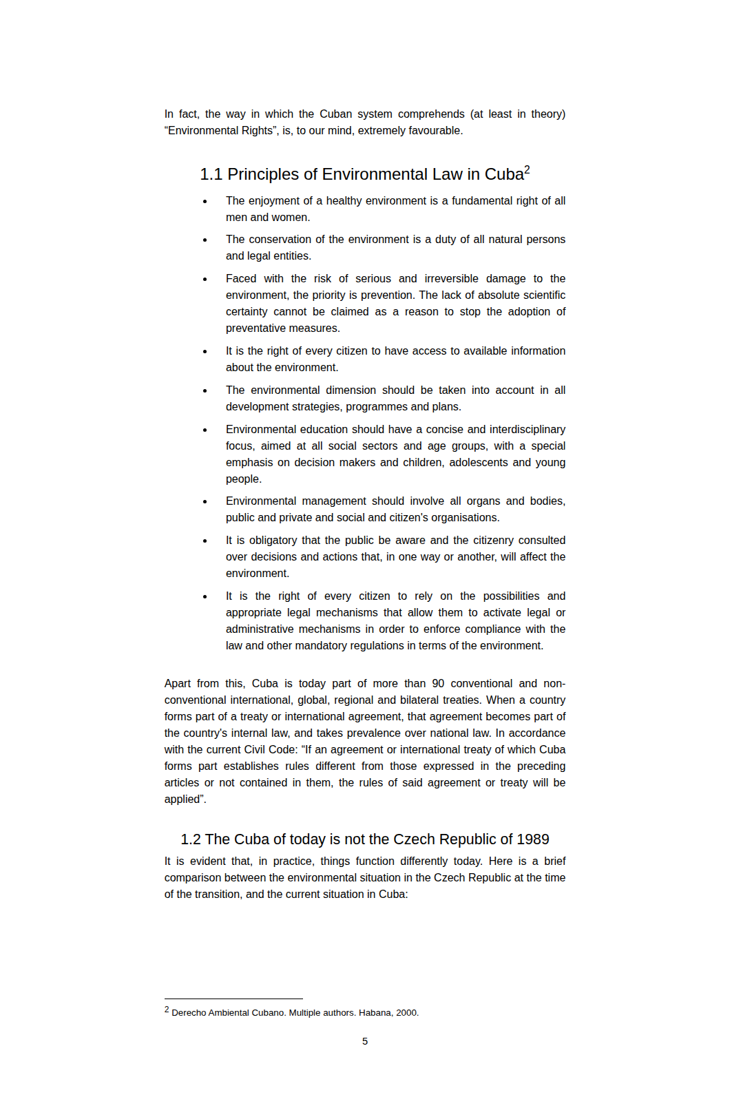In fact, the way in which the Cuban system comprehends (at least in theory) “Environmental Rights”, is, to our mind, extremely favourable.
1.1 Principles of Environmental Law in Cuba2
The enjoyment of a healthy environment is a fundamental right of all men and women.
The conservation of the environment is a duty of all natural persons and legal entities.
Faced with the risk of serious and irreversible damage to the environment, the priority is prevention. The lack of absolute scientific certainty cannot be claimed as a reason to stop the adoption of preventative measures.
It is the right of every citizen to have access to available information about the environment.
The environmental dimension should be taken into account in all development strategies, programmes and plans.
Environmental education should have a concise and interdisciplinary focus, aimed at all social sectors and age groups, with a special emphasis on decision makers and children, adolescents and young people.
Environmental management should involve all organs and bodies, public and private and social and citizen's organisations.
It is obligatory that the public be aware and the citizenry consulted over decisions and actions that, in one way or another, will affect the environment.
It is the right of every citizen to rely on the possibilities and appropriate legal mechanisms that allow them to activate legal or administrative mechanisms in order to enforce compliance with the law and other mandatory regulations in terms of the environment.
Apart from this, Cuba is today part of more than 90 conventional and non-conventional international, global, regional and bilateral treaties. When a country forms part of a treaty or international agreement, that agreement becomes part of the country's internal law, and takes prevalence over national law. In accordance with the current Civil Code: “If an agreement or international treaty of which Cuba forms part establishes rules different from those expressed in the preceding articles or not contained in them, the rules of said agreement or treaty will be applied”.
1.2 The Cuba of today is not the Czech Republic of 1989
It is evident that, in practice, things function differently today. Here is a brief comparison between the environmental situation in the Czech Republic at the time of the transition, and the current situation in Cuba:
2 Derecho Ambiental Cubano. Multiple authors. Habana, 2000.
5